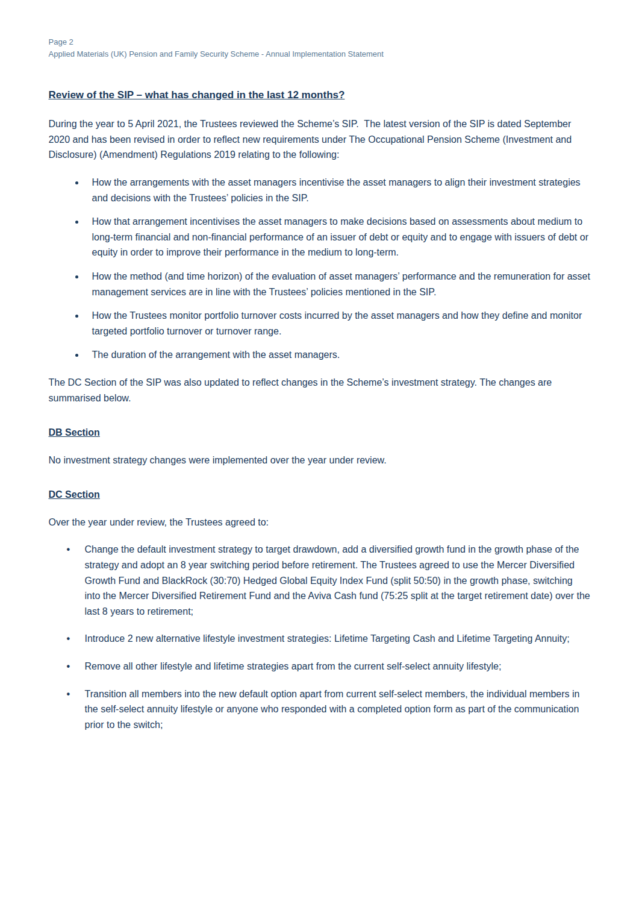Page 2
Applied Materials (UK) Pension and Family Security Scheme - Annual Implementation Statement
Review of the SIP – what has changed in the last 12 months?
During the year to 5 April 2021, the Trustees reviewed the Scheme’s SIP. The latest version of the SIP is dated September 2020 and has been revised in order to reflect new requirements under The Occupational Pension Scheme (Investment and Disclosure) (Amendment) Regulations 2019 relating to the following:
How the arrangements with the asset managers incentivise the asset managers to align their investment strategies and decisions with the Trustees’ policies in the SIP.
How that arrangement incentivises the asset managers to make decisions based on assessments about medium to long-term financial and non-financial performance of an issuer of debt or equity and to engage with issuers of debt or equity in order to improve their performance in the medium to long-term.
How the method (and time horizon) of the evaluation of asset managers’ performance and the remuneration for asset management services are in line with the Trustees’ policies mentioned in the SIP.
How the Trustees monitor portfolio turnover costs incurred by the asset managers and how they define and monitor targeted portfolio turnover or turnover range.
The duration of the arrangement with the asset managers.
The DC Section of the SIP was also updated to reflect changes in the Scheme’s investment strategy. The changes are summarised below.
DB Section
No investment strategy changes were implemented over the year under review.
DC Section
Over the year under review, the Trustees agreed to:
Change the default investment strategy to target drawdown, add a diversified growth fund in the growth phase of the strategy and adopt an 8 year switching period before retirement. The Trustees agreed to use the Mercer Diversified Growth Fund and BlackRock (30:70) Hedged Global Equity Index Fund (split 50:50) in the growth phase, switching into the Mercer Diversified Retirement Fund and the Aviva Cash fund (75:25 split at the target retirement date) over the last 8 years to retirement;
Introduce 2 new alternative lifestyle investment strategies: Lifetime Targeting Cash and Lifetime Targeting Annuity;
Remove all other lifestyle and lifetime strategies apart from the current self-select annuity lifestyle;
Transition all members into the new default option apart from current self-select members, the individual members in the self-select annuity lifestyle or anyone who responded with a completed option form as part of the communication prior to the switch;